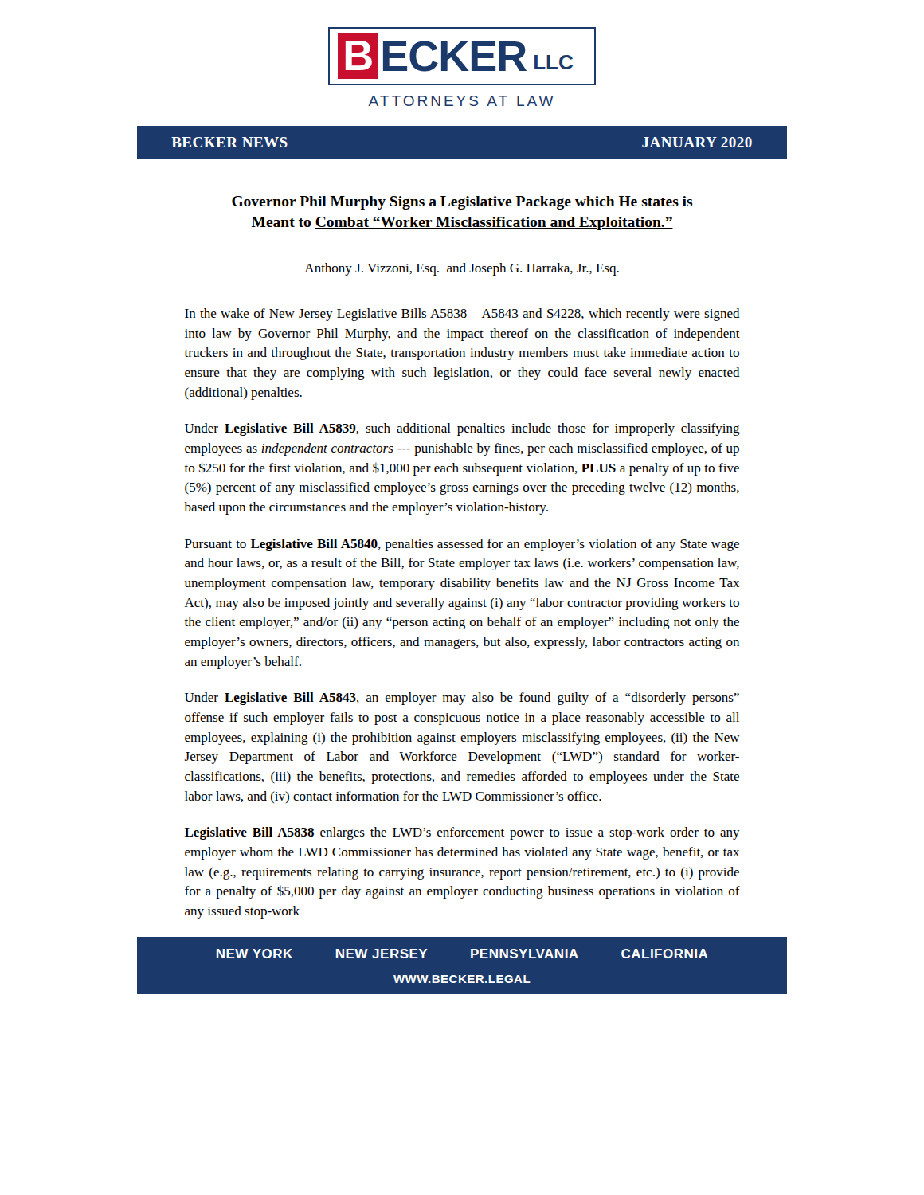BECKER LLC
ATTORNEYS AT LAW
BECKER NEWS JANUARY 2020
Governor Phil Murphy Signs a Legislative Package which He states is
Meant to Combat “Worker Misclassification and Exploitation.”
Anthony J. Vizzoni, Esq. and Joseph G. Harraka, Jr., Esq.
In the wake of New Jersey Legislative Bills A5838 – A5843 and S4228, which recently were signed into law by Governor Phil Murphy, and the impact thereof on the classification of independent truckers in and throughout the State, transportation industry members must take immediate action to ensure that they are complying with such legislation, or they could face several newly enacted (additional) penalties.
Under Legislative Bill A5839, such additional penalties include those for improperly classifying employees as independent contractors --- punishable by fines, per each misclassified employee, of up to $250 for the first violation, and $1,000 per each subsequent violation, PLUS a penalty of up to five (5%) percent of any misclassified employee’s gross earnings over the preceding twelve (12) months, based upon the circumstances and the employer’s violation-history.
Pursuant to Legislative Bill A5840, penalties assessed for an employer’s violation of any State wage and hour laws, or, as a result of the Bill, for State employer tax laws (i.e. workers’ compensation law, unemployment compensation law, temporary disability benefits law and the NJ Gross Income Tax Act), may also be imposed jointly and severally against (i) any “labor contractor providing workers to the client employer,” and/or (ii) any “person acting on behalf of an employer” including not only the employer’s owners, directors, officers, and managers, but also, expressly, labor contractors acting on an employer’s behalf.
Under Legislative Bill A5843, an employer may also be found guilty of a “disorderly persons” offense if such employer fails to post a conspicuous notice in a place reasonably accessible to all employees, explaining (i) the prohibition against employers misclassifying employees, (ii) the New Jersey Department of Labor and Workforce Development (“LWD”) standard for worker-classifications, (iii) the benefits, protections, and remedies afforded to employees under the State labor laws, and (iv) contact information for the LWD Commissioner’s office.
Legislative Bill A5838 enlarges the LWD’s enforcement power to issue a stop-work order to any employer whom the LWD Commissioner has determined has violated any State wage, benefit, or tax law (e.g., requirements relating to carrying insurance, report pension/retirement, etc.) to (i) provide for a penalty of $5,000 per day against an employer conducting business operations in violation of any issued stop-work
NEW YORK NEW JERSEY PENNSYLVANIA CALIFORNIA
WWW.BECKER.LEGAL